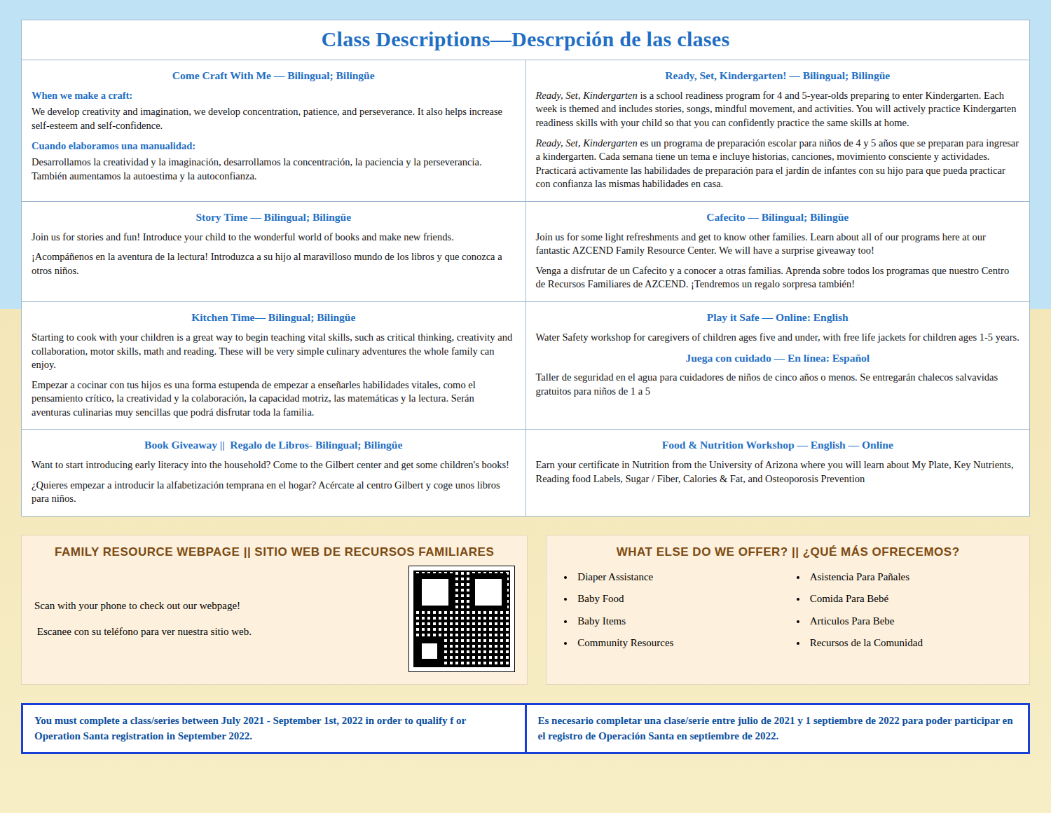Class Descriptions—Descrpción de las clases
| Come Craft With Me — Bilingual; Bilingüe When we make a craft: We develop creativity and imagination, we develop concentration, patience, and perseverance. It also helps increase self-esteem and self-confidence. Cuando elaboramos una manualidad: Desarrollamos la creatividad y la imaginación, desarrollamos la concentración, la paciencia y la perseverancia. También aumentamos la autoestima y la autoconfianza. | Ready, Set, Kindergarten! — Bilingual; Bilingüe Ready, Set, Kindergarten is a school readiness program for 4 and 5-year-olds preparing to enter Kindergarten. Each week is themed and includes stories, songs, mindful movement, and activities. You will actively practice Kindergarten readiness skills with your child so that you can confidently practice the same skills at home. Ready, Set, Kindergarten es un programa de preparación escolar para niños de 4 y 5 años que se preparan para ingresar a kindergarten. Cada semana tiene un tema e incluye historias, canciones, movimiento consciente y actividades. Practicará activamente las habilidades de preparación para el jardín de infantes con su hijo para que pueda practicar con confianza las mismas habilidades en casa. |
| Story Time — Bilingual ; Bilingüe Join us for stories and fun! Introduce your child to the wonderful world of books and make new friends. ¡Acompáñenos en la aventura de la lectura! Introduzca a su hijo al maravilloso mundo de los libros y que conozca a otros niños. | Cafecito — Bilingual; Bilingüe Join us for some light refreshments and get to know other families. Learn about all of our programs here at our fantastic AZCEND Family Resource Center. We will have a surprise giveaway too! Venga a disfrutar de un Cafecito y a conocer a otras familias. Aprenda sobre todos los programas que nuestro Centro de Recursos Familiares de AZCEND. ¡Tendremos un regalo sorpresa también! |
| Kitchen Time— Bilingual; Bilingüe Starting to cook with your children is a great way to begin teaching vital skills, such as critical thinking, creativity and collaboration, motor skills, math and reading. These will be very simple culinary adventures the whole family can enjoy. Empezar a cocinar con tus hijos es una forma estupenda de empezar a enseñarles habilidades vitales, como el pensamiento crítico, la creatividad y la colaboración, la capacidad motriz, las matemáticas y la lectura. Serán aventuras culinarias muy sencillas que podrá disfrutar toda la familia. | Play it Safe — Online: English Water Safety workshop for caregivers of children ages five and under, with free life jackets for children ages 1-5 years. Juega con cuidado — En línea: Español Taller de seguridad en el agua para cuidadores de niños de cinco años o menos. Se entregarán chalecos salvavidas gratuitos para niños de 1 a 5 |
| Book Giveaway // Regalo de Libros- Bilingual; Bilingüe Want to start introducing early literacy into the household? Come to the Gilbert center and get some children's books! ¿Quieres empezar a introducir la alfabetización temprana en el hogar? Acércate al centro Gilbert y coge unos libros para niños. | Food & Nutrition Workshop — English — Online Earn your certificate in Nutrition from the University of Arizona where you will learn about My Plate, Key Nutrients, Reading food Labels, Sugar / Fiber, Calories & Fat, and Osteoporosis Prevention |
FAMILY RESOURCE WEBPAGE || SITIO WEB DE RECURSOS FAMILIARES
Scan with your phone to check out our webpage!
Escanee con su teléfono para ver nuestra sitio web.
WHAT ELSE DO WE OFFER? || ¿QUÉ MÁS OFRECEMOS?
Diaper Assistance
Baby Food
Baby Items
Community Resources
Asistencia Para Pañales
Comida Para Bebé
Articulos Para Bebe
Recursos de la Comunidad
You must complete a class/series between July 2021 - September 1st, 2022 in order to qualify f or Operation Santa registration in September 2022.
Es necesario completar una clase/serie entre julio de 2021 y 1 septiembre de 2022 para poder participar en el registro de Operación Santa en septiembre de 2022.